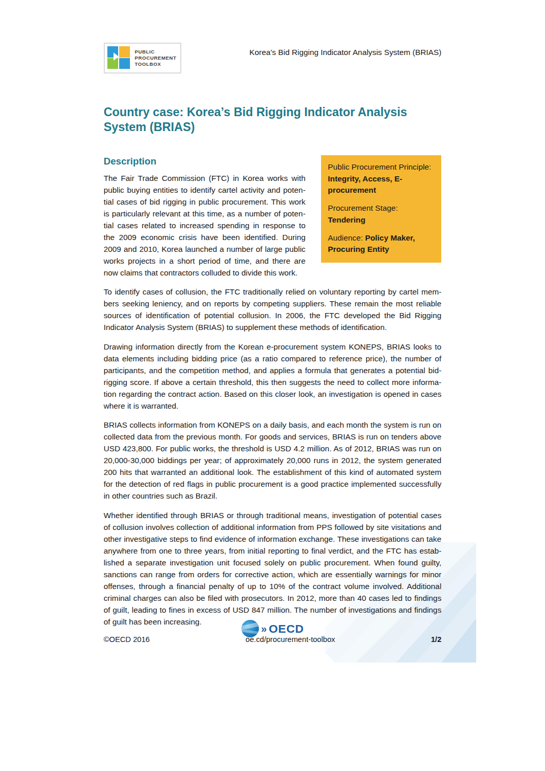Public
Procurement
Toolbox
Korea’s Bid Rigging Indicator Analysis System (BRIAS)
Country case: Korea’s Bid Rigging Indicator Analysis System (BRIAS)
Description
The Fair Trade Commission (FTC) in Korea works with public buying entities to identify cartel activity and potential cases of bid rigging in public procurement. This work is particularly relevant at this time, as a number of potential cases related to increased spending in response to the 2009 economic crisis have been identified. During 2009 and 2010, Korea launched a number of large public works projects in a short period of time, and there are now claims that contractors colluded to divide this work.
Public Procurement Principle: Integrity, Access, E-procurement
Procurement Stage: Tendering
Audience: Policy Maker, Procuring Entity
To identify cases of collusion, the FTC traditionally relied on voluntary reporting by cartel members seeking leniency, and on reports by competing suppliers. These remain the most reliable sources of identification of potential collusion. In 2006, the FTC developed the Bid Rigging Indicator Analysis System (BRIAS) to supplement these methods of identification.
Drawing information directly from the Korean e-procurement system KONEPS, BRIAS looks to data elements including bidding price (as a ratio compared to reference price), the number of participants, and the competition method, and applies a formula that generates a potential bid-rigging score. If above a certain threshold, this then suggests the need to collect more information regarding the contract action. Based on this closer look, an investigation is opened in cases where it is warranted.
BRIAS collects information from KONEPS on a daily basis, and each month the system is run on collected data from the previous month. For goods and services, BRIAS is run on tenders above USD 423,800. For public works, the threshold is USD 4.2 million. As of 2012, BRIAS was run on 20,000-30,000 biddings per year; of approximately 20,000 runs in 2012, the system generated 200 hits that warranted an additional look. The establishment of this kind of automated system for the detection of red flags in public procurement is a good practice implemented successfully in other countries such as Brazil.
Whether identified through BRIAS or through traditional means, investigation of potential cases of collusion involves collection of additional information from PPS followed by site visitations and other investigative steps to find evidence of information exchange. These investigations can take anywhere from one to three years, from initial reporting to final verdict, and the FTC has established a separate investigation unit focused solely on public procurement. When found guilty, sanctions can range from orders for corrective action, which are essentially warnings for minor offenses, through a financial penalty of up to 10% of the contract volume involved. Additional criminal charges can also be filed with prosecutors. In 2012, more than 40 cases led to findings of guilt, leading to fines in excess of USD 847 million. The number of investigations and findings of guilt has been increasing.
» OECD
©OECD 2016
oe.cd/procurement-toolbox
1/2